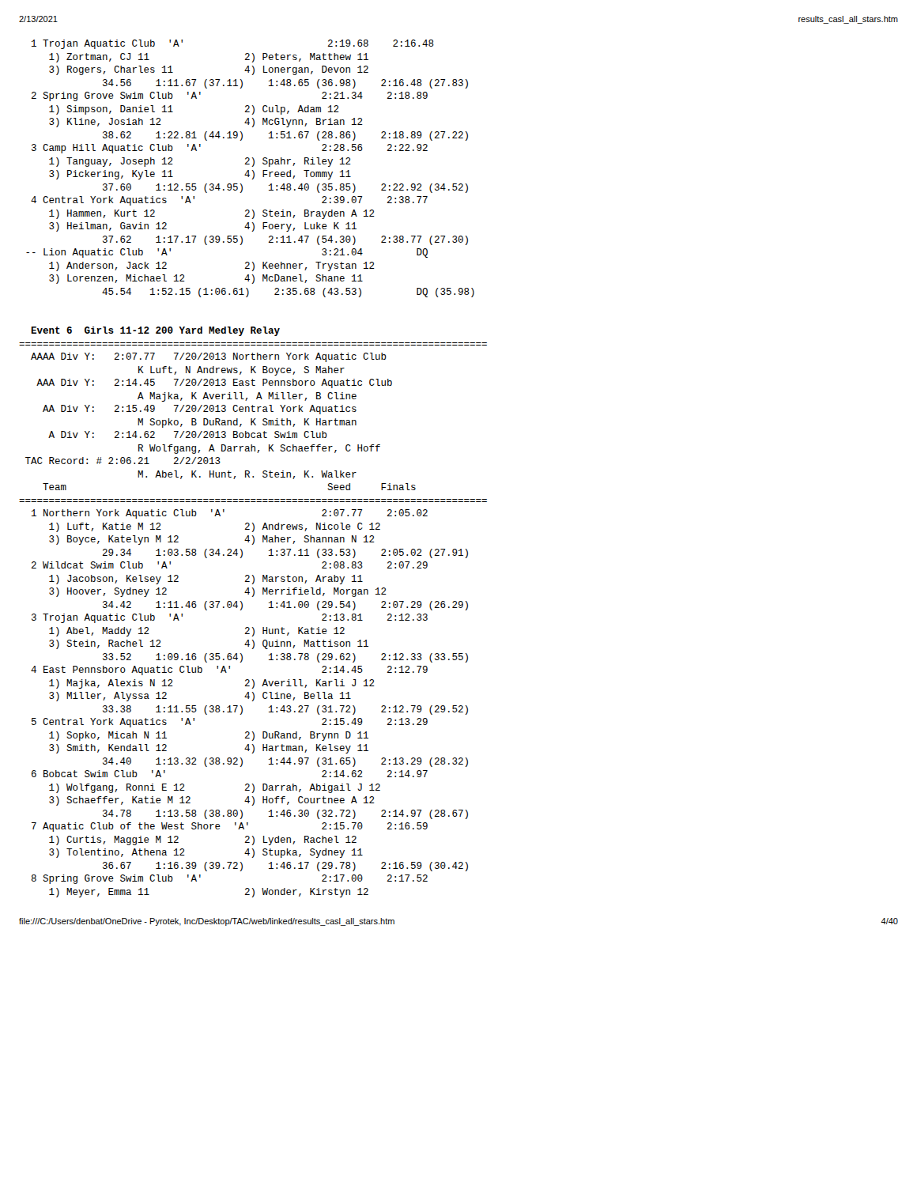2/13/2021 results_casl_all_stars.htm
  1 Trojan Aquatic Club  'A'                        2:19.68    2:16.48
     1) Zortman, CJ 11                2) Peters, Matthew 11
     3) Rogers, Charles 11            4) Lonergan, Devon 12
              34.56    1:11.67 (37.11)    1:48.65 (36.98)    2:16.48 (27.83)
  2 Spring Grove Swim Club  'A'                    2:21.34    2:18.89
     1) Simpson, Daniel 11            2) Culp, Adam 12
     3) Kline, Josiah 12              4) McGlynn, Brian 12
              38.62    1:22.81 (44.19)    1:51.67 (28.86)    2:18.89 (27.22)
  3 Camp Hill Aquatic Club  'A'                    2:28.56    2:22.92
     1) Tanguay, Joseph 12            2) Spahr, Riley 12
     3) Pickering, Kyle 11            4) Freed, Tommy 11
              37.60    1:12.55 (34.95)    1:48.40 (35.85)    2:22.92 (34.52)
  4 Central York Aquatics  'A'                     2:39.07    2:38.77
     1) Hammen, Kurt 12               2) Stein, Brayden A 12
     3) Heilman, Gavin 12             4) Foery, Luke K 11
              37.62    1:17.17 (39.55)    2:11.47 (54.30)    2:38.77 (27.30)
 -- Lion Aquatic Club  'A'                         3:21.04         DQ
     1) Anderson, Jack 12             2) Keehner, Trystan 12
     3) Lorenzen, Michael 12          4) McDanel, Shane 11
              45.54   1:52.15 (1:06.61)    2:35.68 (43.53)         DQ (35.98)


  Event 6  Girls 11-12 200 Yard Medley Relay
===============================================================================
  AAAA Div Y:   2:07.77   7/20/2013 Northern York Aquatic Club
                    K Luft, N Andrews, K Boyce, S Maher
   AAA Div Y:   2:14.45   7/20/2013 East Pennsboro Aquatic Club
                    A Majka, K Averill, A Miller, B Cline
    AA Div Y:   2:15.49   7/20/2013 Central York Aquatics
                    M Sopko, B DuRand, K Smith, K Hartman
     A Div Y:   2:14.62   7/20/2013 Bobcat Swim Club
                    R Wolfgang, A Darrah, K Schaeffer, C Hoff
 TAC Record: # 2:06.21    2/2/2013
                    M. Abel, K. Hunt, R. Stein, K. Walker
    Team                                            Seed     Finals
===============================================================================
  1 Northern York Aquatic Club  'A'                2:07.77    2:05.02
     1) Luft, Katie M 12              2) Andrews, Nicole C 12
     3) Boyce, Katelyn M 12           4) Maher, Shannan N 12
              29.34    1:03.58 (34.24)    1:37.11 (33.53)    2:05.02 (27.91)
  2 Wildcat Swim Club  'A'                         2:08.83    2:07.29
     1) Jacobson, Kelsey 12           2) Marston, Araby 11
     3) Hoover, Sydney 12             4) Merrifield, Morgan 12
              34.42    1:11.46 (37.04)    1:41.00 (29.54)    2:07.29 (26.29)
  3 Trojan Aquatic Club  'A'                       2:13.81    2:12.33
     1) Abel, Maddy 12                2) Hunt, Katie 12
     3) Stein, Rachel 12              4) Quinn, Mattison 11
              33.52    1:09.16 (35.64)    1:38.78 (29.62)    2:12.33 (33.55)
  4 East Pennsboro Aquatic Club  'A'               2:14.45    2:12.79
     1) Majka, Alexis N 12            2) Averill, Karli J 12
     3) Miller, Alyssa 12             4) Cline, Bella 11
              33.38    1:11.55 (38.17)    1:43.27 (31.72)    2:12.79 (29.52)
  5 Central York Aquatics  'A'                     2:15.49    2:13.29
     1) Sopko, Micah N 11             2) DuRand, Brynn D 11
     3) Smith, Kendall 12             4) Hartman, Kelsey 11
              34.40    1:13.32 (38.92)    1:44.97 (31.65)    2:13.29 (28.32)
  6 Bobcat Swim Club  'A'                          2:14.62    2:14.97
     1) Wolfgang, Ronni E 12          2) Darrah, Abigail J 12
     3) Schaeffer, Katie M 12         4) Hoff, Courtnee A 12
              34.78    1:13.58 (38.80)    1:46.30 (32.72)    2:14.97 (28.67)
  7 Aquatic Club of the West Shore  'A'            2:15.70    2:16.59
     1) Curtis, Maggie M 12           2) Lyden, Rachel 12
     3) Tolentino, Athena 12          4) Stupka, Sydney 11
              36.67    1:16.39 (39.72)    1:46.17 (29.78)    2:16.59 (30.42)
  8 Spring Grove Swim Club  'A'                    2:17.00    2:17.52
     1) Meyer, Emma 11                2) Wonder, Kirstyn 12
file:///C:/Users/denbat/OneDrive - Pyrotek, Inc/Desktop/TAC/web/linked/results_casl_all_stars.htm 4/40